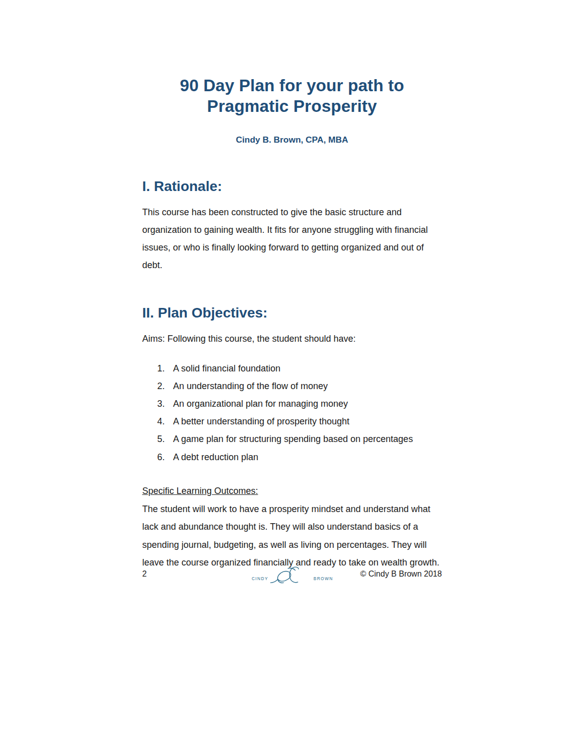90 Day Plan for your path to Pragmatic Prosperity
Cindy B. Brown, CPA, MBA
I. Rationale:
This course has been constructed to give the basic structure and organization to gaining wealth. It fits for anyone struggling with financial issues, or who is finally looking forward to getting organized and out of debt.
II. Plan Objectives:
Aims: Following this course, the student should have:
A solid financial foundation
An understanding of the flow of money
An organizational plan for managing money
A better understanding of prosperity thought
A game plan for structuring spending based on percentages
A debt reduction plan
Specific Learning Outcomes:
The student will work to have a prosperity mindset and understand what lack and abundance thought is. They will also understand basics of a spending journal, budgeting, as well as living on percentages. They will leave the course organized financially and ready to take on wealth growth.
2
Cindy B Brown CINDY BROWN
© Cindy B Brown 2018